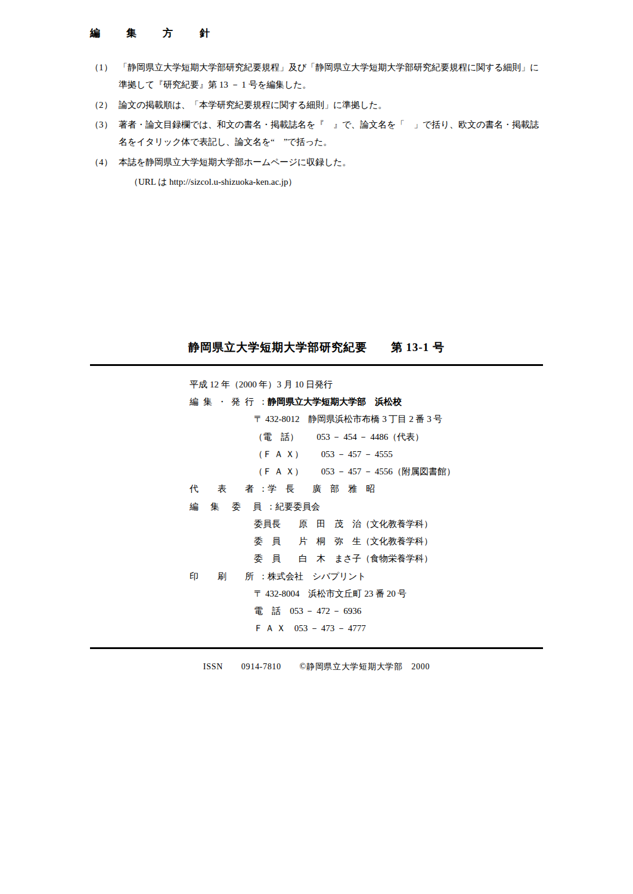編　集　方　針
（1）「静岡県立大学短期大学部研究紀要規程」及び「静岡県立大学短期大学部研究紀要規程に関する細則」に準拠して『研究紀要』第 13 － 1 号を編集した。
（2）論文の掲載順は、「本学研究紀要規程に関する細則」に準拠した。
（3）著者・論文目録欄では、和文の書名・掲載誌名を『　』で、論文名を「　」で括り、欧文の書名・掲載誌名をイタリック体で表記し、論文名を“　”で括った。
（4）本誌を静岡県立大学短期大学部ホームページに収録した。
（URL は http://sizcol.u-shizuoka-ken.ac.jp）
静岡県立大学短期大学部研究紀要　　第 13-1 号
平成 12 年（2000 年）3 月 10 日発行
編集・発行：静岡県立大学短期大学部　浜松校
〒 432-8012　静岡県浜松市布橋 3 丁目 2 番 3 号
（電　話）　　053 － 454 － 4486（代表）
（Ｆ Ａ Ｘ）　　053 － 457 － 4555
（Ｆ Ａ Ｘ）　　053 － 457 － 4556（附属図書館）
代　表　者：学　長　　廣　部　雅　昭
編 集 委 員：紀要委員会
委員長　　原　田　茂　治（文化教養学科）
委　員　　片　桐　弥　生（文化教養学科）
委　員　　白　木　まさ子（食物栄養学科）
印　刷　所：株式会社　シバプリント
〒 432‑8004　浜松市文丘町 23 番 20 号
電　話　053 － 472 － 6936
Ｆ Ａ Ｘ　053 － 473 － 4777
ISSN 0914‑7810 ©静岡県立大学短期大学部　2000